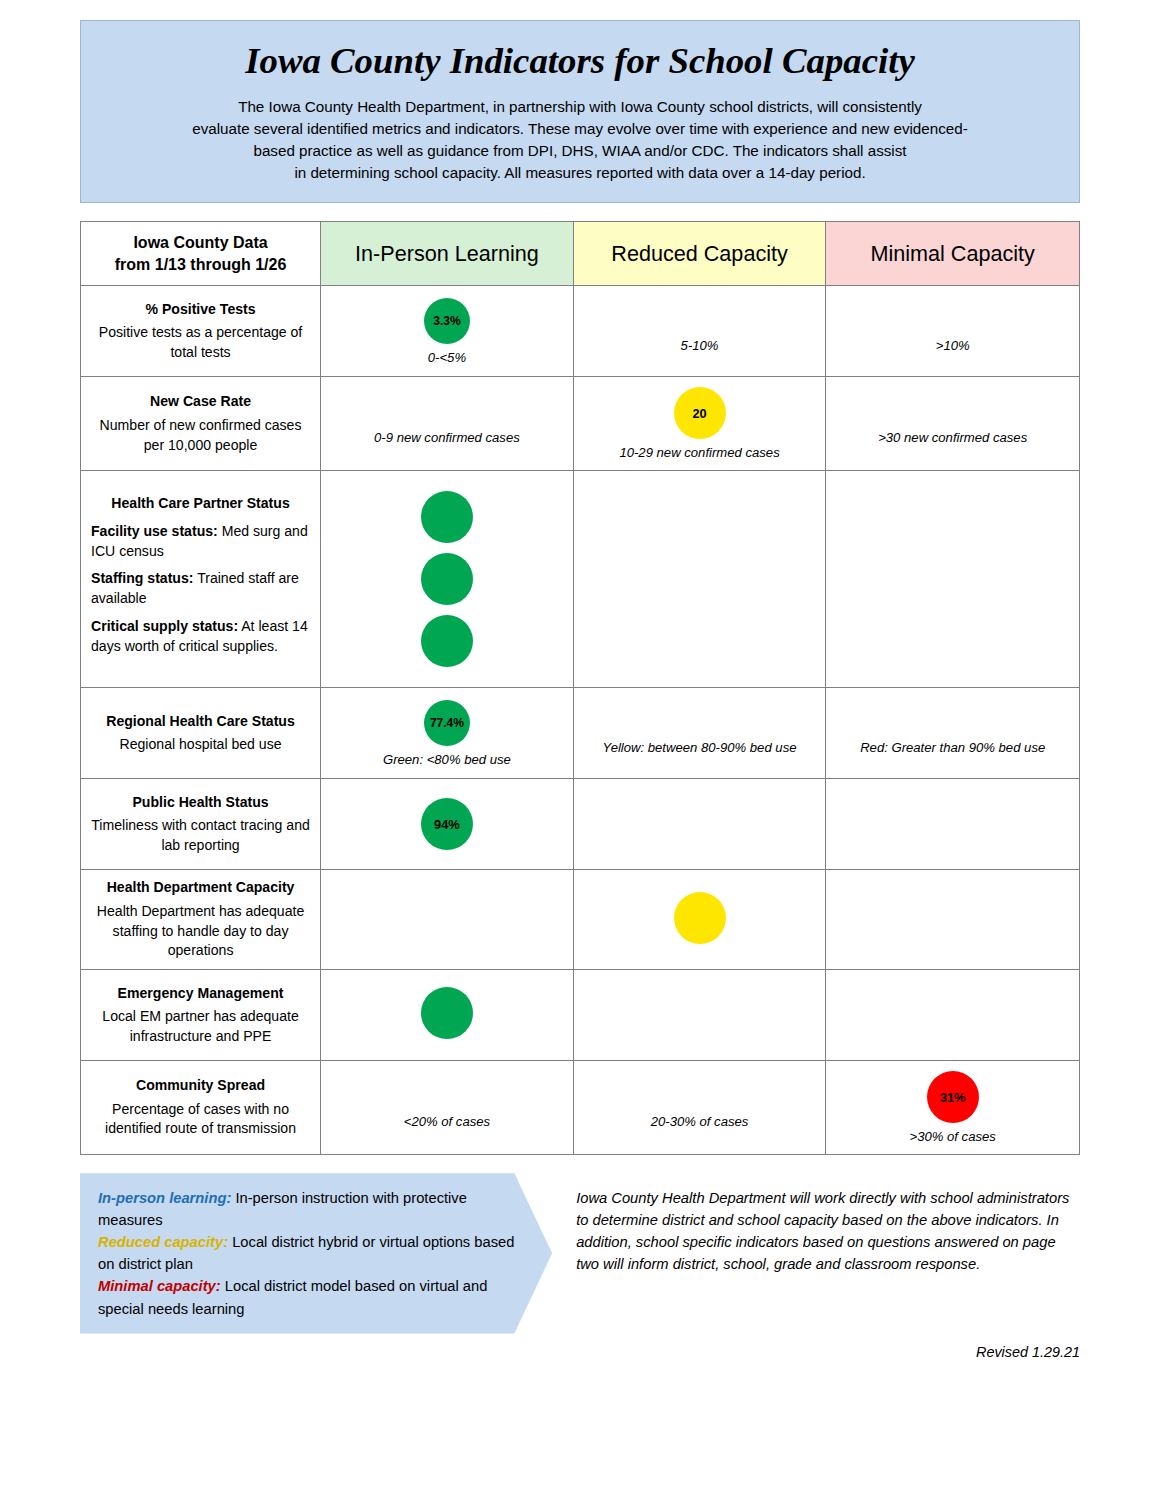Iowa County Indicators for School Capacity
The Iowa County Health Department, in partnership with Iowa County school districts, will consistently
evaluate several identified metrics and indicators. These may evolve over time with experience and new evidenced-
based practice as well as guidance from DPI, DHS, WIAA and/or CDC. The indicators shall assist
in determining school capacity. All measures reported with data over a 14-day period.
| Iowa County Data from 1/13 through 1/26 | In-Person Learning | Reduced Capacity | Minimal Capacity |
| --- | --- | --- | --- |
| % Positive Tests Positive tests as a percentage of total tests | 3.3% 0-<5% | 5-10% | >10% |
| New Case Rate Number of new confirmed cases per 10,000 people | 0-9 new confirmed cases | 20 10-29 new confirmed cases | >30 new confirmed cases |
| Health Care Partner Status Facility use status: Med surg and ICU census Staffing status: Trained staff are available Critical supply status: At least 14 days worth of critical supplies. | | | |
| Regional Health Care Status Regional hospital bed use | 77.4% Green: <80% bed use | Yellow: between 80-90% bed use | Red: Greater than 90% bed use |
| Public Health Status Timeliness with contact tracing and lab reporting | 94% | | |
| Health Department Capacity Health Department has adequate staffing to handle day to day operations | | | |
| Emergency Management Local EM partner has adequate infrastructure and PPE | | | |
| Community Spread Percentage of cases with no identified route of transmission | <20% of cases | 20-30% of cases | 31% >30% of cases |
In-person learning: In-person instruction with protective measures
Reduced capacity: Local district hybrid or virtual options based on district plan
Minimal capacity: Local district model based on virtual and special needs learning
Iowa County Health Department will work directly with school administrators to determine district and school capacity based on the above indicators. In addition, school specific indicators based on questions answered on page two will inform district, school, grade and classroom response.
Revised 1.29.21